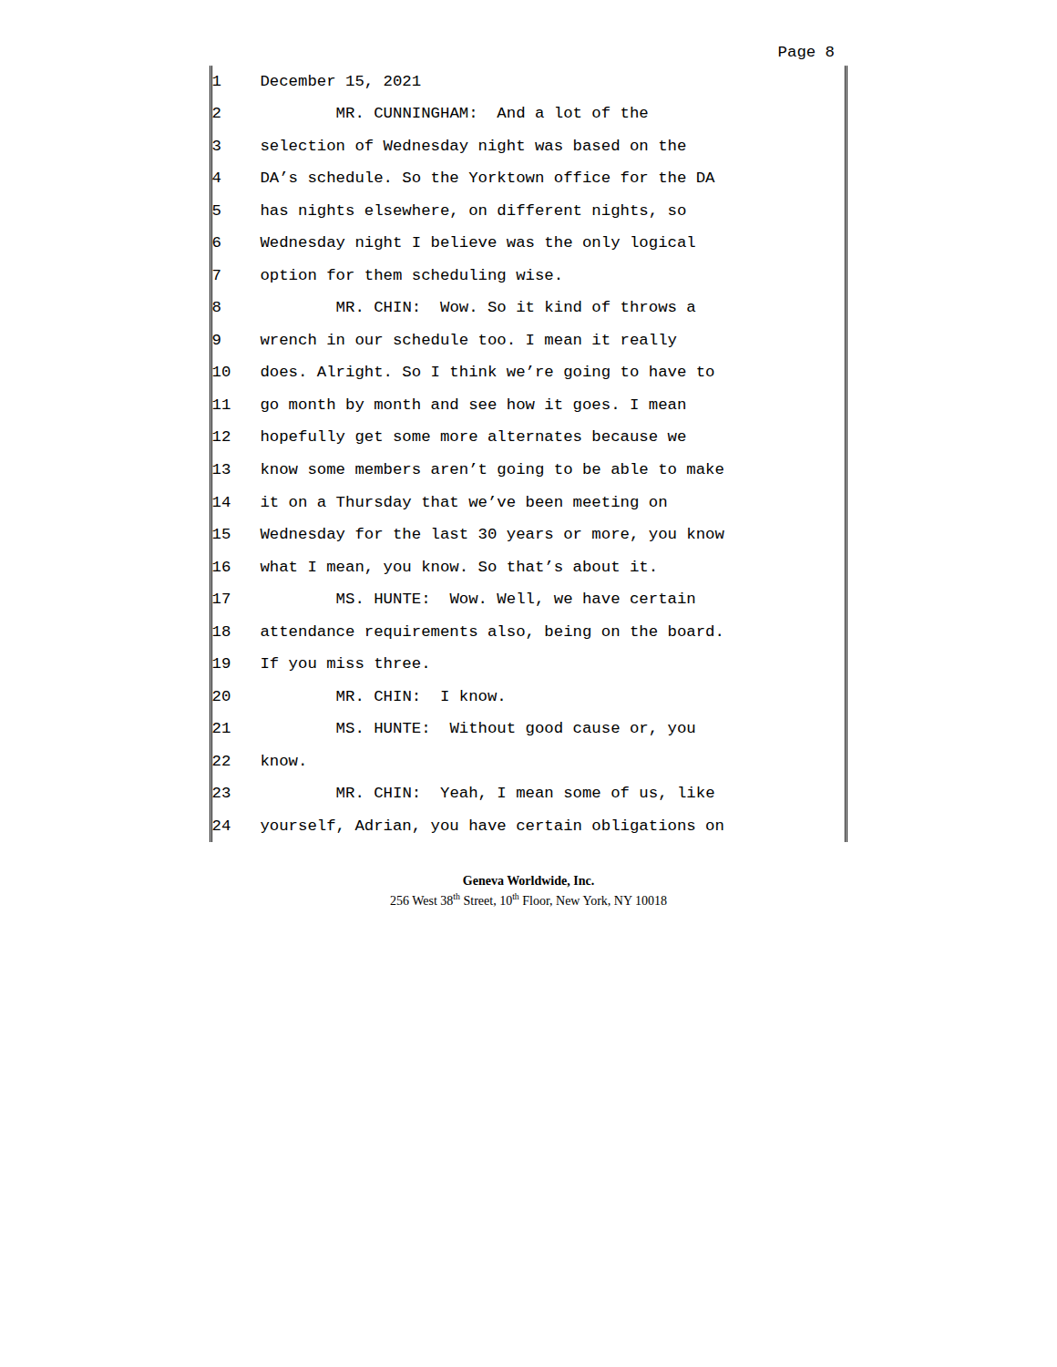Page 8
| 1 | December 15, 2021 |
| 2 | MR. CUNNINGHAM: And a lot of the |
| 3 | selection of Wednesday night was based on the |
| 4 | DA’s schedule. So the Yorktown office for the DA |
| 5 | has nights elsewhere, on different nights, so |
| 6 | Wednesday night I believe was the only logical |
| 7 | option for them scheduling wise. |
| 8 | MR. CHIN: Wow. So it kind of throws a |
| 9 | wrench in our schedule too. I mean it really |
| 10 | does. Alright. So I think we’re going to have to |
| 11 | go month by month and see how it goes. I mean |
| 12 | hopefully get some more alternates because we |
| 13 | know some members aren’t going to be able to make |
| 14 | it on a Thursday that we’ve been meeting on |
| 15 | Wednesday for the last 30 years or more, you know |
| 16 | what I mean, you know. So that’s about it. |
| 17 | MS. HUNTE: Wow. Well, we have certain |
| 18 | attendance requirements also, being on the board. |
| 19 | If you miss three. |
| 20 | MR. CHIN: I know. |
| 21 | MS. HUNTE: Without good cause or, you |
| 22 | know. |
| 23 | MR. CHIN: Yeah, I mean some of us, like |
| 24 | yourself, Adrian, you have certain obligations on |
Geneva Worldwide, Inc.
256 West 38th Street, 10th Floor, New York, NY 10018